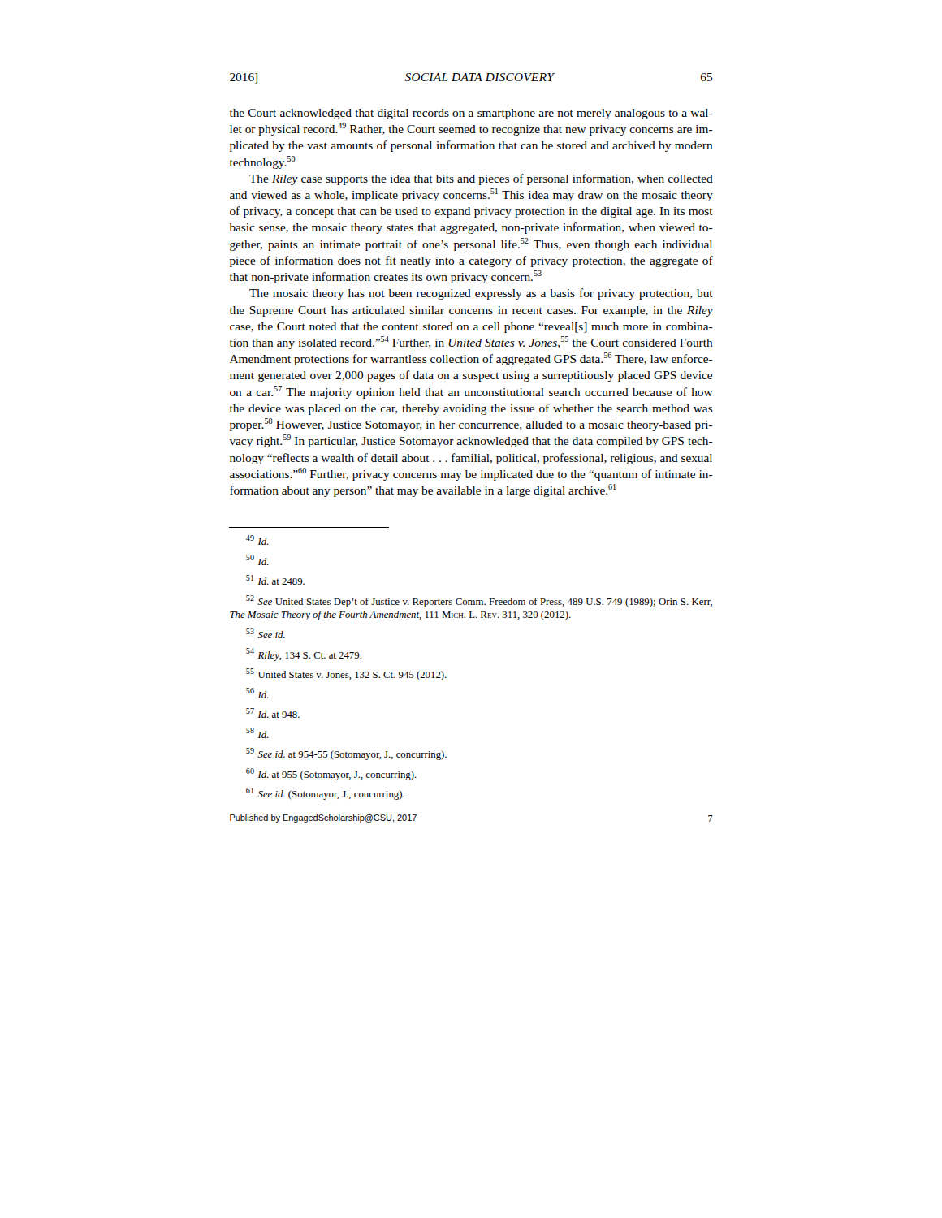2016] SOCIAL DATA DISCOVERY 65
the Court acknowledged that digital records on a smartphone are not merely analogous to a wallet or physical record.49 Rather, the Court seemed to recognize that new privacy concerns are implicated by the vast amounts of personal information that can be stored and archived by modern technology.50
The Riley case supports the idea that bits and pieces of personal information, when collected and viewed as a whole, implicate privacy concerns.51 This idea may draw on the mosaic theory of privacy, a concept that can be used to expand privacy protection in the digital age. In its most basic sense, the mosaic theory states that aggregated, non-private information, when viewed together, paints an intimate portrait of one’s personal life.52 Thus, even though each individual piece of information does not fit neatly into a category of privacy protection, the aggregate of that non-private information creates its own privacy concern.53
The mosaic theory has not been recognized expressly as a basis for privacy protection, but the Supreme Court has articulated similar concerns in recent cases. For example, in the Riley case, the Court noted that the content stored on a cell phone “reveal[s] much more in combination than any isolated record.”54 Further, in United States v. Jones,55 the Court considered Fourth Amendment protections for warrantless collection of aggregated GPS data.56 There, law enforcement generated over 2,000 pages of data on a suspect using a surreptitiously placed GPS device on a car.57 The majority opinion held that an unconstitutional search occurred because of how the device was placed on the car, thereby avoiding the issue of whether the search method was proper.58 However, Justice Sotomayor, in her concurrence, alluded to a mosaic theory-based privacy right.59 In particular, Justice Sotomayor acknowledged that the data compiled by GPS technology “reflects a wealth of detail about . . . familial, political, professional, religious, and sexual associations.”60 Further, privacy concerns may be implicated due to the “quantum of intimate information about any person” that may be available in a large digital archive.61
49Id.
50Id.
51Id. at 2489.
52See United States Dep’t of Justice v. Reporters Comm. Freedom of Press, 489 U.S. 749 (1989); Orin S. Kerr, The Mosaic Theory of the Fourth Amendment, 111 Mich. L. Rev. 311, 320 (2012).
53See id.
54Riley, 134 S. Ct. at 2479.
55United States v. Jones, 132 S. Ct. 945 (2012).
56Id.
57Id. at 948.
58Id.
59See id. at 954-55 (Sotomayor, J., concurring).
60Id. at 955 (Sotomayor, J., concurring).
61See id. (Sotomayor, J., concurring).
Published by EngagedScholarship@CSU, 2017 7